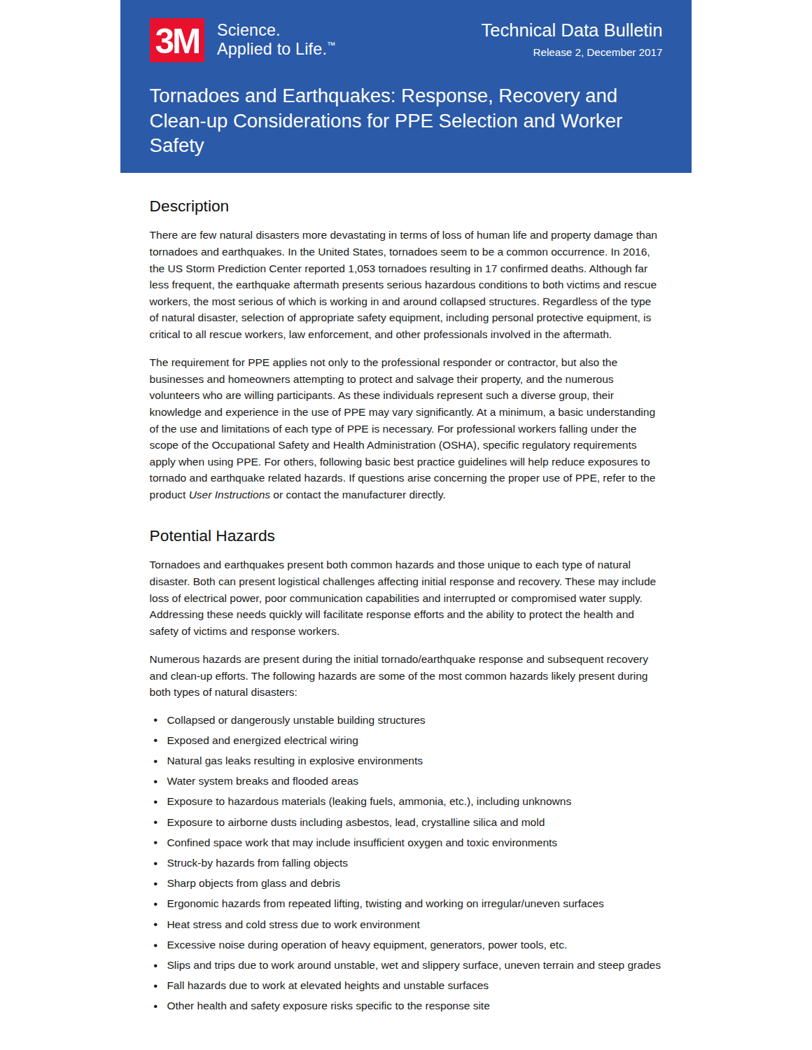3M
Science.
Applied to Life.™
Technical Data Bulletin
Release 2, December 2017
Tornadoes and Earthquakes: Response, Recovery and Clean-up Considerations for PPE Selection and Worker Safety
Description
There are few natural disasters more devastating in terms of loss of human life and property damage than tornadoes and earthquakes. In the United States, tornadoes seem to be a common occurrence. In 2016, the US Storm Prediction Center reported 1,053 tornadoes resulting in 17 confirmed deaths. Although far less frequent, the earthquake aftermath presents serious hazardous conditions to both victims and rescue workers, the most serious of which is working in and around collapsed structures. Regardless of the type of natural disaster, selection of appropriate safety equipment, including personal protective equipment, is critical to all rescue workers, law enforcement, and other professionals involved in the aftermath.
The requirement for PPE applies not only to the professional responder or contractor, but also the businesses and homeowners attempting to protect and salvage their property, and the numerous volunteers who are willing participants. As these individuals represent such a diverse group, their knowledge and experience in the use of PPE may vary significantly. At a minimum, a basic understanding of the use and limitations of each type of PPE is necessary. For professional workers falling under the scope of the Occupational Safety and Health Administration (OSHA), specific regulatory requirements apply when using PPE. For others, following basic best practice guidelines will help reduce exposures to tornado and earthquake related hazards. If questions arise concerning the proper use of PPE, refer to the product User Instructions or contact the manufacturer directly.
Potential Hazards
Tornadoes and earthquakes present both common hazards and those unique to each type of natural disaster. Both can present logistical challenges affecting initial response and recovery. These may include loss of electrical power, poor communication capabilities and interrupted or compromised water supply. Addressing these needs quickly will facilitate response efforts and the ability to protect the health and safety of victims and response workers.
Numerous hazards are present during the initial tornado/earthquake response and subsequent recovery and clean-up efforts. The following hazards are some of the most common hazards likely present during both types of natural disasters:
Collapsed or dangerously unstable building structures
Exposed and energized electrical wiring
Natural gas leaks resulting in explosive environments
Water system breaks and flooded areas
Exposure to hazardous materials (leaking fuels, ammonia, etc.), including unknowns
Exposure to airborne dusts including asbestos, lead, crystalline silica and mold
Confined space work that may include insufficient oxygen and toxic environments
Struck-by hazards from falling objects
Sharp objects from glass and debris
Ergonomic hazards from repeated lifting, twisting and working on irregular/uneven surfaces
Heat stress and cold stress due to work environment
Excessive noise during operation of heavy equipment, generators, power tools, etc.
Slips and trips due to work around unstable, wet and slippery surface, uneven terrain and steep grades
Fall hazards due to work at elevated heights and unstable surfaces
Other health and safety exposure risks specific to the response site